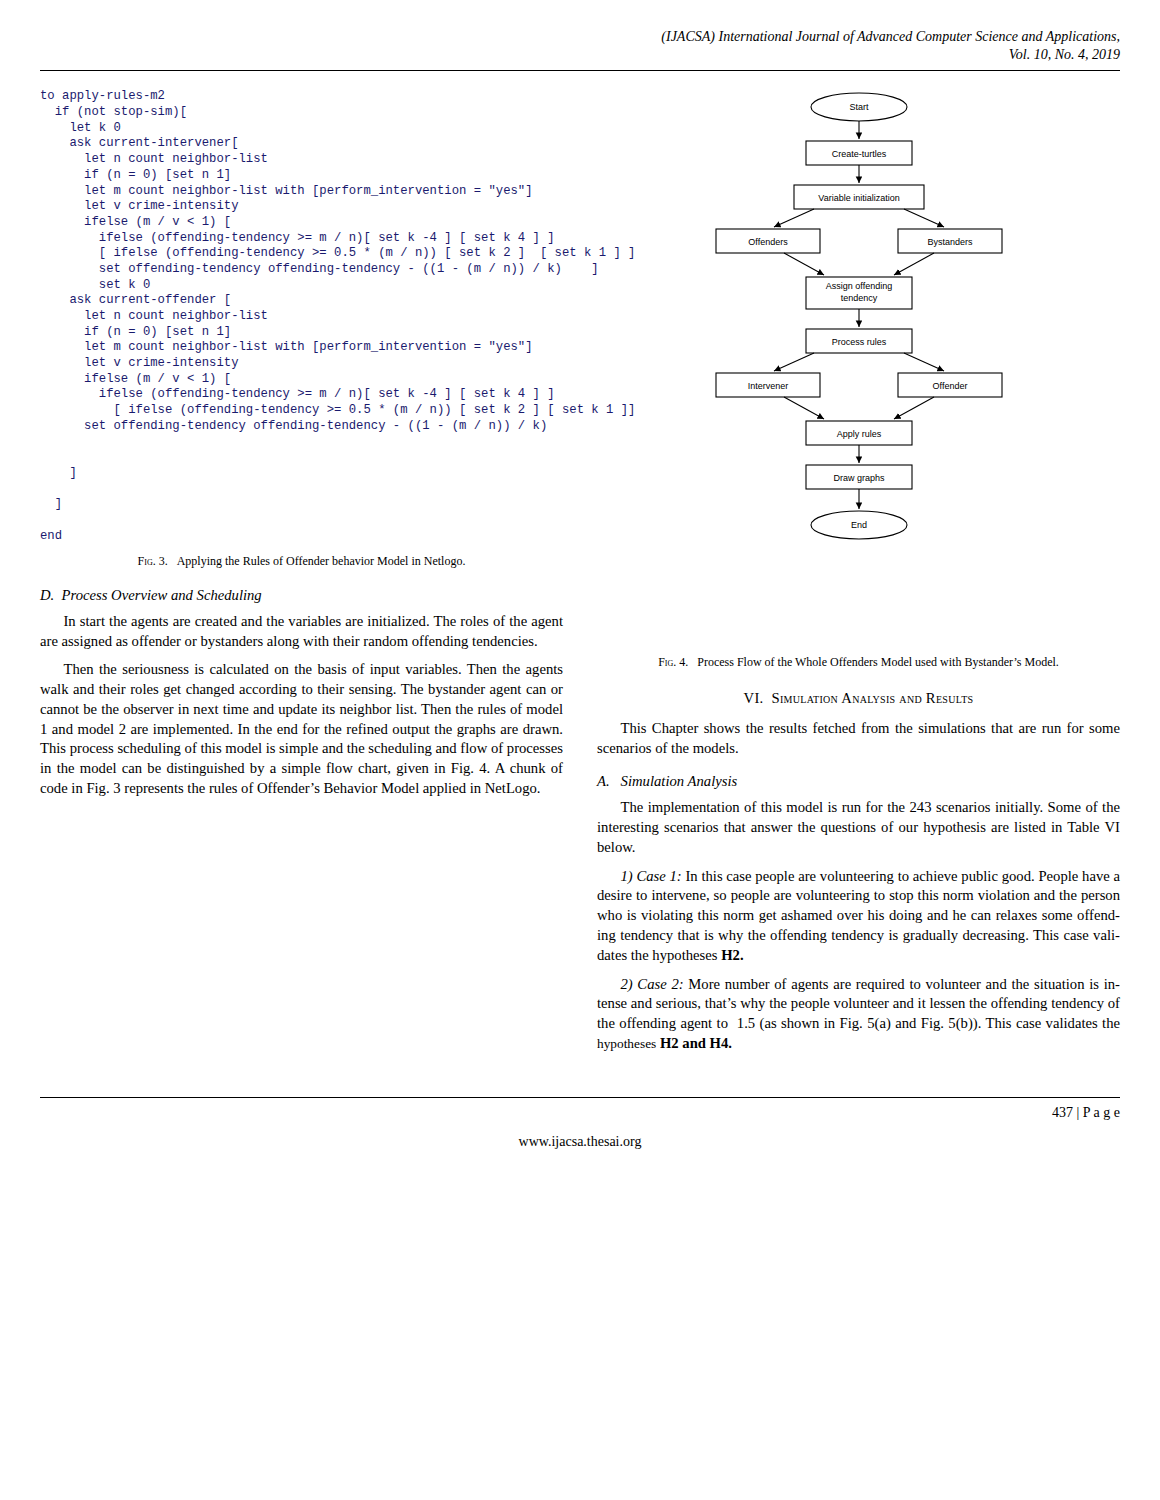(IJACSA) International Journal of Advanced Computer Science and Applications,
Vol. 10, No. 4, 2019
to apply-rules-m2
  if (not stop-sim)[
    let k 0
    ask current-intervener[
      let n count neighbor-list
      if (n = 0) [set n 1]
      let m count neighbor-list with [perform_intervention = "yes"]
      let v crime-intensity
      ifelse (m / v < 1) [
        ifelse (offending-tendency >= m / n)[ set k -4 ] [ set k 4 ] ]
        [ ifelse (offending-tendency >= 0.5 * (m / n)) [ set k 2 ]  [ set k 1 ] ]
        set offending-tendency offending-tendency - ((1 - (m / n)) / k)    ]
        set k 0
    ask current-offender [
      let n count neighbor-list
      if (n = 0) [set n 1]
      let m count neighbor-list with [perform_intervention = "yes"]
      let v crime-intensity
      ifelse (m / v < 1) [
        ifelse (offending-tendency >= m / n)[ set k -4 ] [ set k 4 ] ]
          [ ifelse (offending-tendency >= 0.5 * (m / n)) [ set k 2 ] [ set k 1 ]]
      set offending-tendency offending-tendency - ((1 - (m / n)) / k)


    ]

  ]

end
Fig. 3. Applying the Rules of Offender behavior Model in Netlogo.
D. Process Overview and Scheduling
In start the agents are created and the variables are initialized. The roles of the agent are assigned as offender or bystanders along with their random offending tendencies.
Then the seriousness is calculated on the basis of input variables. Then the agents walk and their roles get changed according to their sensing. The bystander agent can or cannot be the observer in next time and update its neighbor list. Then the rules of model 1 and model 2 are implemented. In the end for the refined output the graphs are drawn. This process scheduling of this model is simple and the scheduling and flow of processes in the model can be distinguished by a simple flow chart, given in Fig. 4. A chunk of code in Fig. 3 represents the rules of Offender’s Behavior Model applied in NetLogo.
Start Create-turtles Variable initialization Offenders Bystanders Assign offending tendency Process rules Intervener Offender Apply rules Draw graphs End
Fig. 4. Process Flow of the Whole Offenders Model used with Bystander’s Model.
VI. Simulation Analysis and Results
This Chapter shows the results fetched from the simulations that are run for some scenarios of the models.
A. Simulation Analysis
The implementation of this model is run for the 243 scenarios initially. Some of the interesting scenarios that answer the questions of our hypothesis are listed in Table VI below.
1) Case 1: In this case people are volunteering to achieve public good. People have a desire to intervene, so people are volunteering to stop this norm violation and the person who is violating this norm get ashamed over his doing and he can relaxes some offending tendency that is why the offending tendency is gradually decreasing. This case validates the hypotheses H2.
2) Case 2: More number of agents are required to volunteer and the situation is intense and serious, that’s why the people volunteer and it lessen the offending tendency of the offending agent to 1.5 (as shown in Fig. 5(a) and Fig. 5(b)). This case validates the hypotheses H2 and H4.
437 | P a g e
www.ijacsa.thesai.org